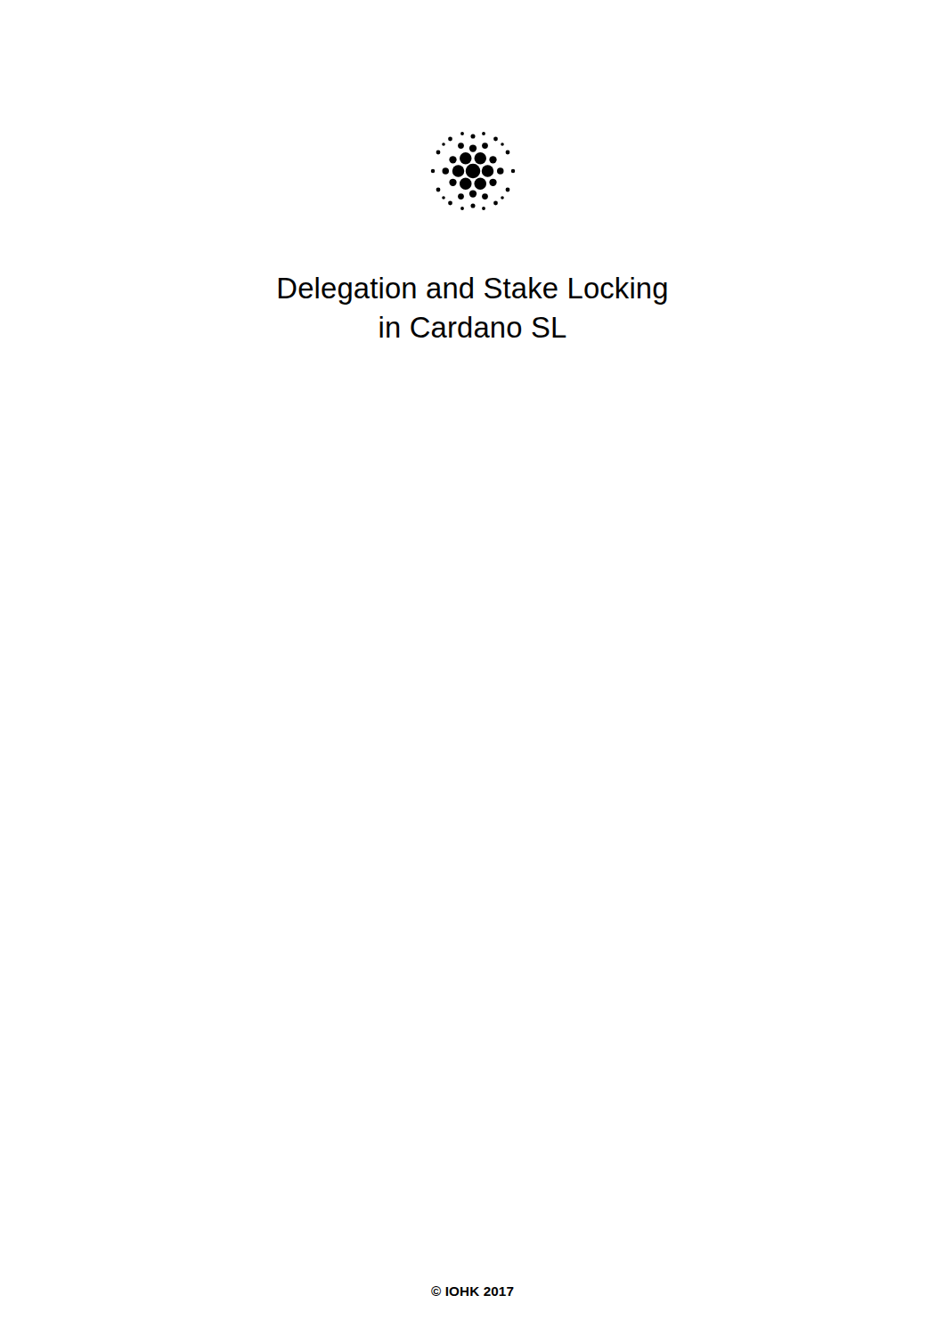Delegation and Stake Locking
in Cardano SL
© IOHK 2017